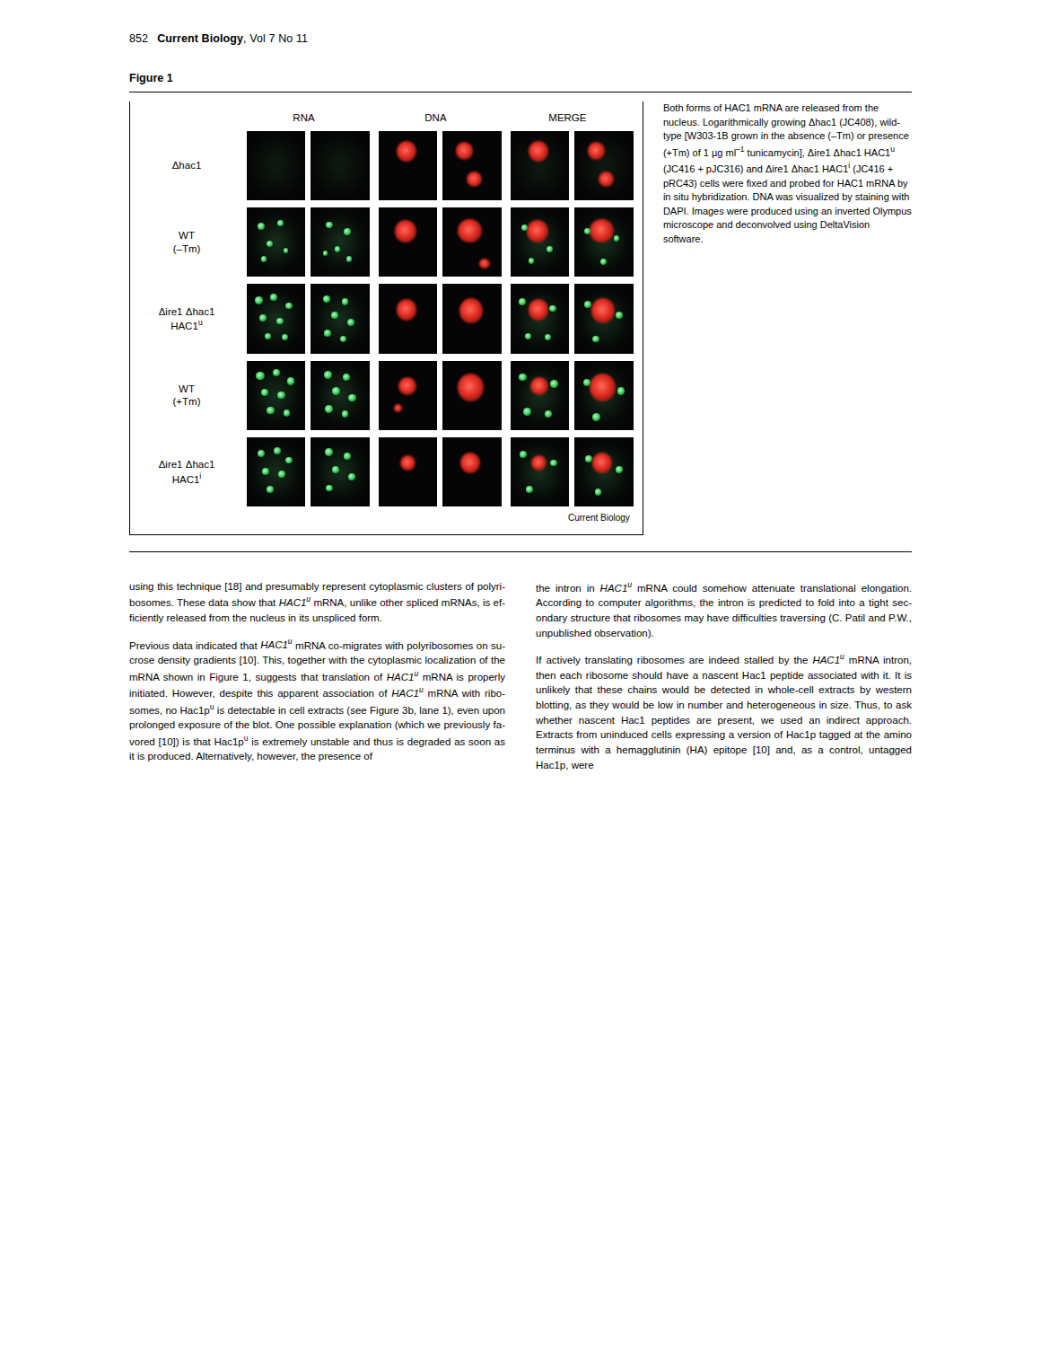852 Current Biology, Vol 7 No 11
Figure 1
RNA
DNA
MERGE
Δhac1
WT
(–Tm)
Δire1 Δhac1
HAC1u
WT
(+Tm)
Δire1 Δhac1
HAC1i
Current Biology
Both forms of HAC1 mRNA are released from the nucleus. Logarithmically growing Δhac1 (JC408), wild-type [W303-1B grown in the absence (–Tm) or presence (+Tm) of 1 µg ml–1 tunicamycin], Δire1 Δhac1 HAC1u (JC416 + pJC316) and Δire1 Δhac1 HAC1i (JC416 + pRC43) cells were fixed and probed for HAC1 mRNA by in situ hybridization. DNA was visualized by staining with DAPI. Images were produced using an inverted Olympus microscope and deconvolved using DeltaVision software.
using this technique [18] and presumably represent cytoplasmic clusters of polyribosomes. These data show that HAC1u mRNA, unlike other spliced mRNAs, is efficiently released from the nucleus in its unspliced form.
Previous data indicated that HAC1u mRNA co-migrates with polyribosomes on sucrose density gradients [10]. This, together with the cytoplasmic localization of the mRNA shown in Figure 1, suggests that translation of HAC1u mRNA is properly initiated. However, despite this apparent association of HAC1u mRNA with ribosomes, no Hac1pu is detectable in cell extracts (see Figure 3b, lane 1), even upon prolonged exposure of the blot. One possible explanation (which we previously favored [10]) is that Hac1pu is extremely unstable and thus is degraded as soon as it is produced. Alternatively, however, the presence of
the intron in HAC1u mRNA could somehow attenuate translational elongation. According to computer algorithms, the intron is predicted to fold into a tight secondary structure that ribosomes may have difficulties traversing (C. Patil and P.W., unpublished observation).
If actively translating ribosomes are indeed stalled by the HAC1u mRNA intron, then each ribosome should have a nascent Hac1 peptide associated with it. It is unlikely that these chains would be detected in whole-cell extracts by western blotting, as they would be low in number and heterogeneous in size. Thus, to ask whether nascent Hac1 peptides are present, we used an indirect approach. Extracts from uninduced cells expressing a version of Hac1p tagged at the amino terminus with a hemagglutinin (HA) epitope [10] and, as a control, untagged Hac1p, were